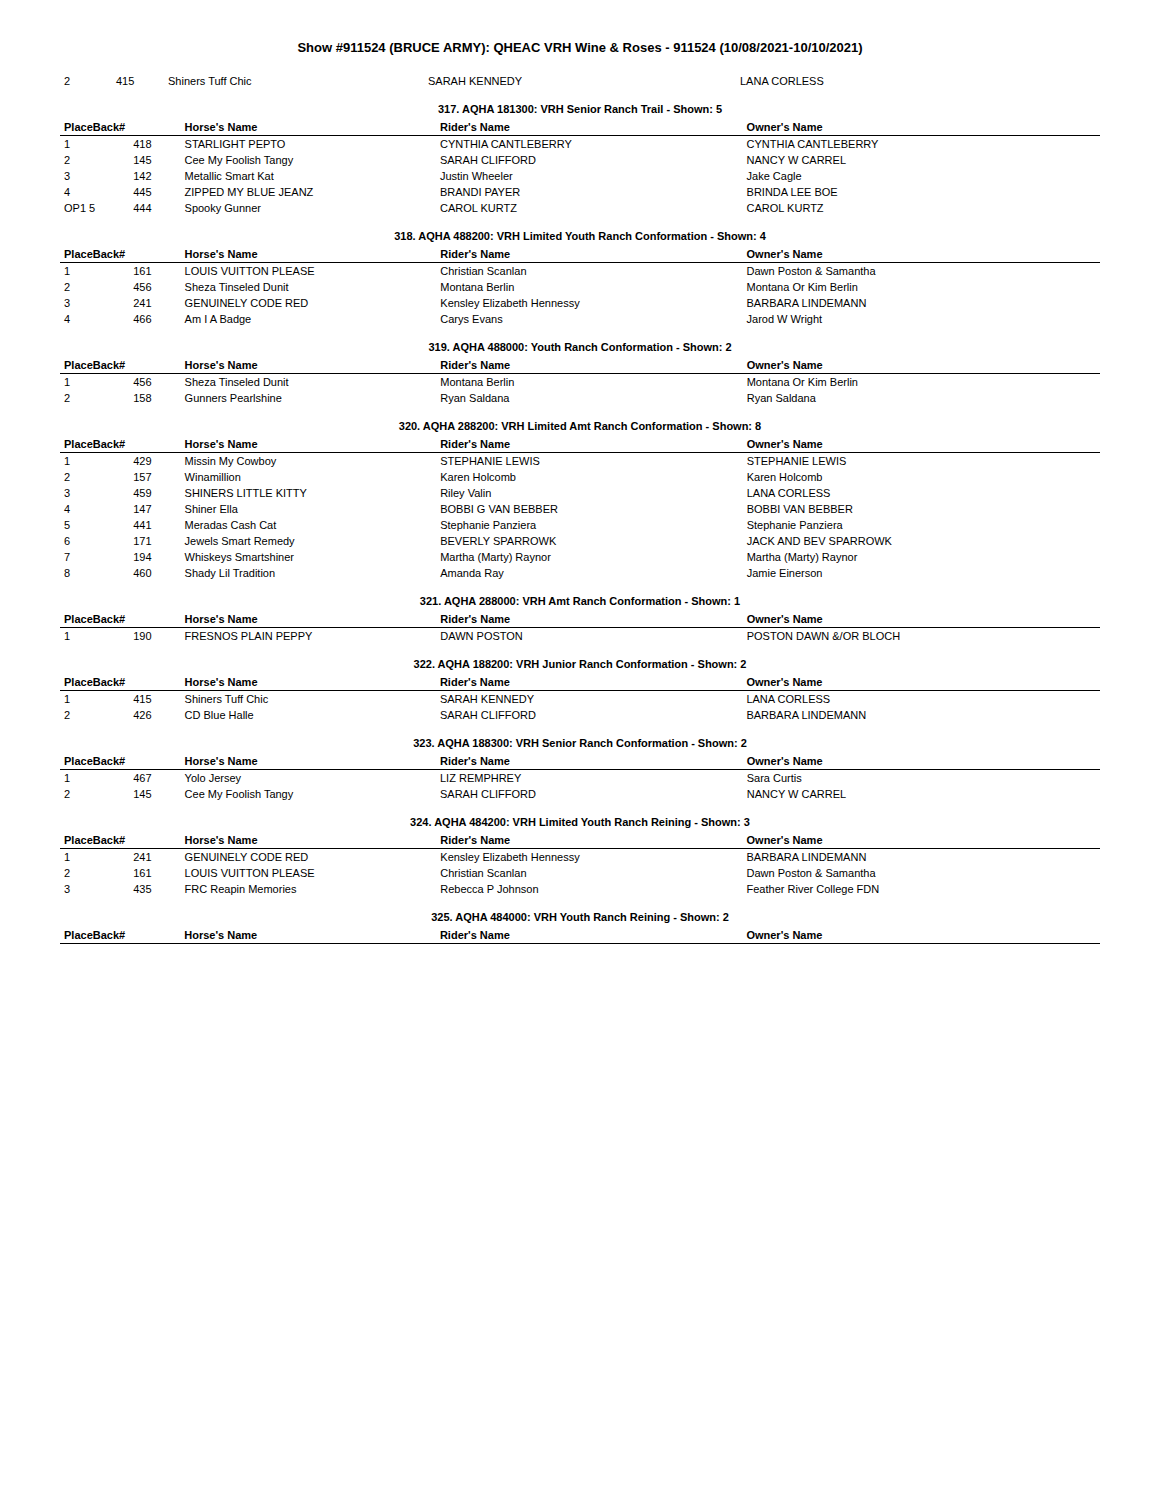Show #911524 (BRUCE ARMY): QHEAC VRH Wine & Roses - 911524 (10/08/2021-10/10/2021)
| 2 | 415 | Shiners Tuff Chic | SARAH KENNEDY | LANA CORLESS |
317. AQHA 181300: VRH Senior Ranch Trail - Shown: 5
| PlaceBack# | | Horse's Name | Rider's Name | Owner's Name |
| --- | --- | --- | --- | --- |
| 1 | 418 | STARLIGHT PEPTO | CYNTHIA CANTLEBERRY | CYNTHIA CANTLEBERRY |
| 2 | 145 | Cee My Foolish Tangy | SARAH CLIFFORD | NANCY W CARREL |
| 3 | 142 | Metallic Smart Kat | Justin Wheeler | Jake Cagle |
| 4 | 445 | ZIPPED MY BLUE JEANZ | BRANDI PAYER | BRINDA LEE BOE |
| OP1 5 | 444 | Spooky Gunner | CAROL KURTZ | CAROL KURTZ |
318. AQHA 488200: VRH Limited Youth Ranch Conformation - Shown: 4
| PlaceBack# | | Horse's Name | Rider's Name | Owner's Name |
| --- | --- | --- | --- | --- |
| 1 | 161 | LOUIS VUITTON PLEASE | Christian Scanlan | Dawn Poston & Samantha |
| 2 | 456 | Sheza Tinseled Dunit | Montana Berlin | Montana Or Kim Berlin |
| 3 | 241 | GENUINELY CODE RED | Kensley Elizabeth Hennessy | BARBARA LINDEMANN |
| 4 | 466 | Am I A Badge | Carys Evans | Jarod W Wright |
319. AQHA 488000: Youth Ranch Conformation - Shown: 2
| PlaceBack# | | Horse's Name | Rider's Name | Owner's Name |
| --- | --- | --- | --- | --- |
| 1 | 456 | Sheza Tinseled Dunit | Montana Berlin | Montana Or Kim Berlin |
| 2 | 158 | Gunners Pearlshine | Ryan Saldana | Ryan Saldana |
320. AQHA 288200: VRH Limited Amt Ranch Conformation - Shown: 8
| PlaceBack# | | Horse's Name | Rider's Name | Owner's Name |
| --- | --- | --- | --- | --- |
| 1 | 429 | Missin My Cowboy | STEPHANIE LEWIS | STEPHANIE LEWIS |
| 2 | 157 | Winamillion | Karen Holcomb | Karen Holcomb |
| 3 | 459 | SHINERS LITTLE KITTY | Riley Valin | LANA CORLESS |
| 4 | 147 | Shiner Ella | BOBBI G VAN BEBBER | BOBBI VAN BEBBER |
| 5 | 441 | Meradas Cash Cat | Stephanie Panziera | Stephanie Panziera |
| 6 | 171 | Jewels Smart Remedy | BEVERLY SPARROWK | JACK AND BEV SPARROWK |
| 7 | 194 | Whiskeys Smartshiner | Martha (Marty) Raynor | Martha (Marty) Raynor |
| 8 | 460 | Shady Lil Tradition | Amanda Ray | Jamie Einerson |
321. AQHA 288000: VRH Amt Ranch Conformation - Shown: 1
| PlaceBack# | | Horse's Name | Rider's Name | Owner's Name |
| --- | --- | --- | --- | --- |
| 1 | 190 | FRESNOS PLAIN PEPPY | DAWN POSTON | POSTON DAWN &/OR BLOCH |
322. AQHA 188200: VRH Junior Ranch Conformation - Shown: 2
| PlaceBack# | | Horse's Name | Rider's Name | Owner's Name |
| --- | --- | --- | --- | --- |
| 1 | 415 | Shiners Tuff Chic | SARAH KENNEDY | LANA CORLESS |
| 2 | 426 | CD Blue Halle | SARAH CLIFFORD | BARBARA LINDEMANN |
323. AQHA 188300: VRH Senior Ranch Conformation - Shown: 2
| PlaceBack# | | Horse's Name | Rider's Name | Owner's Name |
| --- | --- | --- | --- | --- |
| 1 | 467 | Yolo Jersey | LIZ REMPHREY | Sara Curtis |
| 2 | 145 | Cee My Foolish Tangy | SARAH CLIFFORD | NANCY W CARREL |
324. AQHA 484200: VRH Limited Youth Ranch Reining - Shown: 3
| PlaceBack# | | Horse's Name | Rider's Name | Owner's Name |
| --- | --- | --- | --- | --- |
| 1 | 241 | GENUINELY CODE RED | Kensley Elizabeth Hennessy | BARBARA LINDEMANN |
| 2 | 161 | LOUIS VUITTON PLEASE | Christian Scanlan | Dawn Poston & Samantha |
| 3 | 435 | FRC Reapin Memories | Rebecca P Johnson | Feather River College FDN |
325. AQHA 484000: VRH Youth Ranch Reining - Shown: 2
| PlaceBack# | | Horse's Name | Rider's Name | Owner's Name |
| --- | --- | --- | --- | --- |